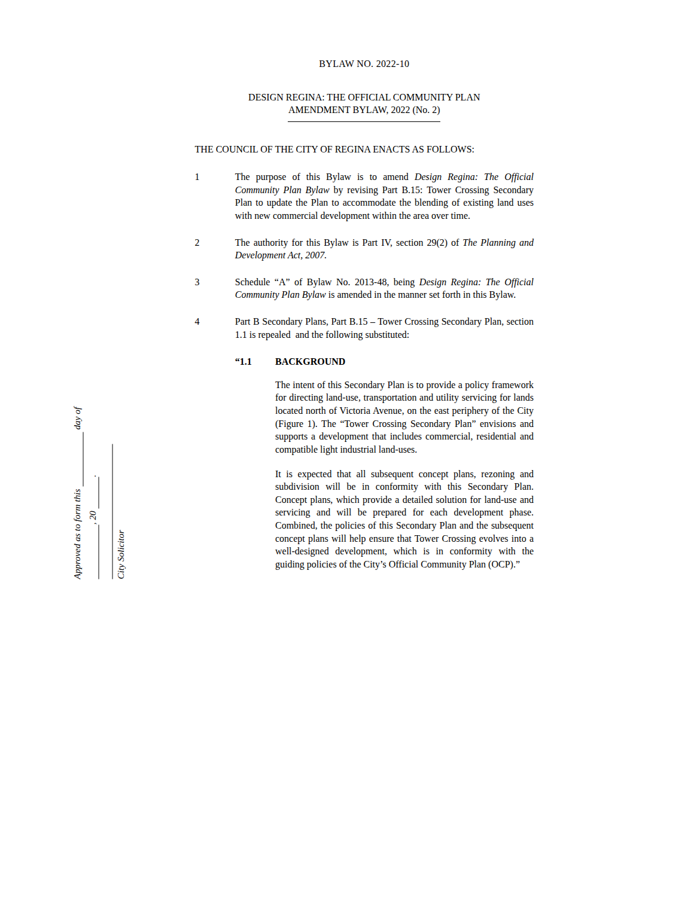BYLAW NO. 2022-10
DESIGN REGINA: THE OFFICIAL COMMUNITY PLAN
AMENDMENT BYLAW, 2022 (No. 2)
THE COUNCIL OF THE CITY OF REGINA ENACTS AS FOLLOWS:
1
The purpose of this Bylaw is to amend Design Regina: The Official Community Plan Bylaw by revising Part B.15: Tower Crossing Secondary Plan to update the Plan to accommodate the blending of existing land uses with new commercial development within the area over time.
2
The authority for this Bylaw is Part IV, section 29(2) of The Planning and Development Act, 2007.
3
Schedule “A” of Bylaw No. 2013-48, being Design Regina: The Official Community Plan Bylaw is amended in the manner set forth in this Bylaw.
4
Part B Secondary Plans, Part B.15 – Tower Crossing Secondary Plan, section 1.1 is repealed and the following substituted:
“1.1
BACKGROUND
The intent of this Secondary Plan is to provide a policy framework for directing land-use, transportation and utility servicing for lands located north of Victoria Avenue, on the east periphery of the City (Figure 1). The “Tower Crossing Secondary Plan” envisions and supports a development that includes commercial, residential and compatible light industrial land-uses.
It is expected that all subsequent concept plans, rezoning and subdivision will be in conformity with this Secondary Plan. Concept plans, which provide a detailed solution for land-use and servicing and will be prepared for each development phase. Combined, the policies of this Secondary Plan and the subsequent concept plans will help ensure that Tower Crossing evolves into a well-designed development, which is in conformity with the guiding policies of the City’s Official Community Plan (OCP).”
Approved as to form this day of
, 20 .
City Solicitor